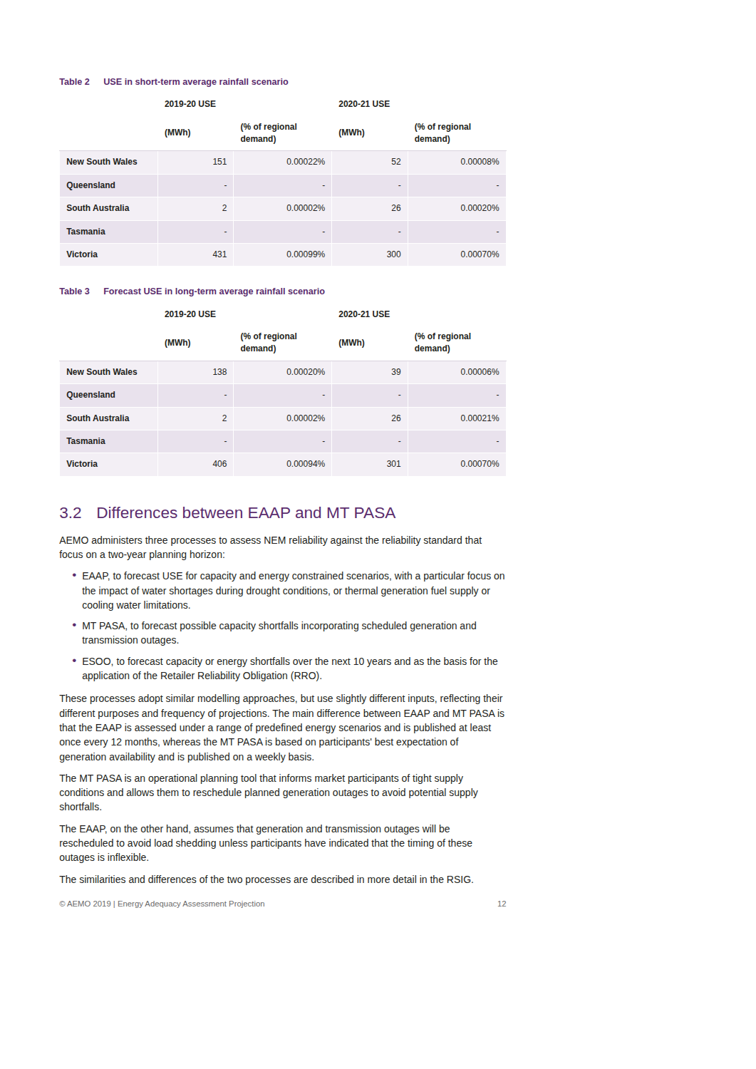Table 2 USE in short-term average rainfall scenario
| | 2019-20 USE | 2020-21 USE |
| --- | --- | --- |
| | (MWh) | (% of regional demand) | (MWh) | (% of regional demand) |
| New South Wales | 151 | 0.00022% | 52 | 0.00008% |
| Queensland | - | - | - | - |
| South Australia | 2 | 0.00002% | 26 | 0.00020% |
| Tasmania | - | - | - | - |
| Victoria | 431 | 0.00099% | 300 | 0.00070% |
Table 3 Forecast USE in long-term average rainfall scenario
| | 2019-20 USE | 2020-21 USE |
| --- | --- | --- |
| | (MWh) | (% of regional demand) | (MWh) | (% of regional demand) |
| New South Wales | 138 | 0.00020% | 39 | 0.00006% |
| Queensland | - | - | - | - |
| South Australia | 2 | 0.00002% | 26 | 0.00021% |
| Tasmania | - | - | - | - |
| Victoria | 406 | 0.00094% | 301 | 0.00070% |
3.2 Differences between EAAP and MT PASA
AEMO administers three processes to assess NEM reliability against the reliability standard that focus on a two-year planning horizon:
EAAP, to forecast USE for capacity and energy constrained scenarios, with a particular focus on the impact of water shortages during drought conditions, or thermal generation fuel supply or cooling water limitations.
MT PASA, to forecast possible capacity shortfalls incorporating scheduled generation and transmission outages.
ESOO, to forecast capacity or energy shortfalls over the next 10 years and as the basis for the application of the Retailer Reliability Obligation (RRO).
These processes adopt similar modelling approaches, but use slightly different inputs, reflecting their different purposes and frequency of projections. The main difference between EAAP and MT PASA is that the EAAP is assessed under a range of predefined energy scenarios and is published at least once every 12 months, whereas the MT PASA is based on participants' best expectation of generation availability and is published on a weekly basis.
The MT PASA is an operational planning tool that informs market participants of tight supply conditions and allows them to reschedule planned generation outages to avoid potential supply shortfalls.
The EAAP, on the other hand, assumes that generation and transmission outages will be rescheduled to avoid load shedding unless participants have indicated that the timing of these outages is inflexible.
The similarities and differences of the two processes are described in more detail in the RSIG.
© AEMO 2019 | Energy Adequacy Assessment Projection
12